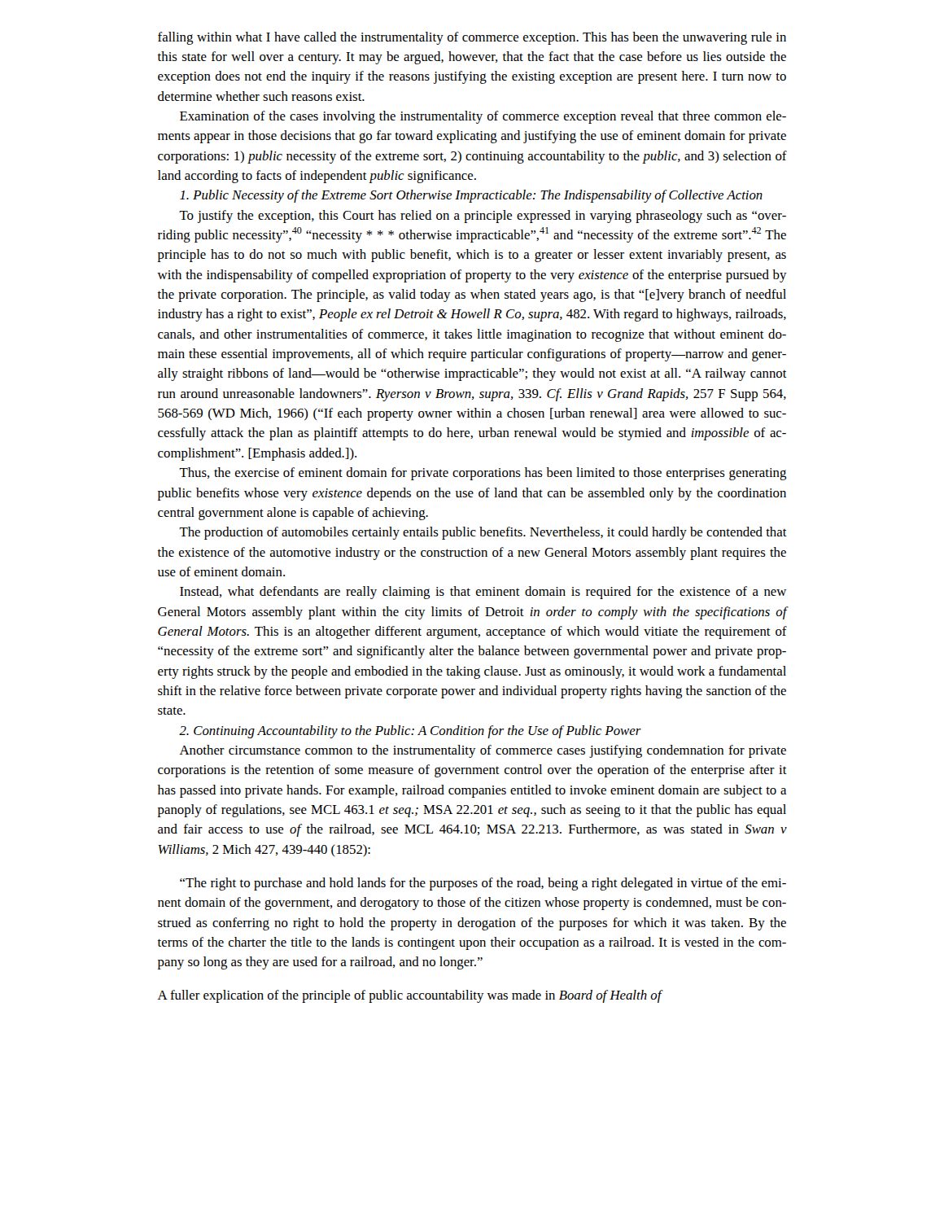falling within what I have called the instrumentality of commerce exception. This has been the unwavering rule in this state for well over a century. It may be argued, however, that the fact that the case before us lies outside the exception does not end the inquiry if the reasons justifying the existing exception are present here. I turn now to determine whether such reasons exist.
Examination of the cases involving the instrumentality of commerce exception reveal that three common elements appear in those decisions that go far toward explicating and justifying the use of eminent domain for private corporations: 1) public necessity of the extreme sort, 2) continuing accountability to the public, and 3) selection of land according to facts of independent public significance.
1. Public Necessity of the Extreme Sort Otherwise Impracticable: The Indispensability of Collective Action
To justify the exception, this Court has relied on a principle expressed in varying phraseology such as “overriding public necessity”,40 “necessity * * * otherwise impracticable”,41 and “necessity of the extreme sort”.42 The principle has to do not so much with public benefit, which is to a greater or lesser extent invariably present, as with the indispensability of compelled expropriation of property to the very existence of the enterprise pursued by the private corporation. The principle, as valid today as when stated years ago, is that “[e]very branch of needful industry has a right to exist”, People ex rel Detroit & Howell R Co, supra, 482. With regard to highways, railroads, canals, and other instrumentalities of commerce, it takes little imagination to recognize that without eminent domain these essential improvements, all of which require particular configurations of property—narrow and generally straight ribbons of land—would be “otherwise impracticable”; they would not exist at all. “A railway cannot run around unreasonable landowners”. Ryerson v Brown, supra, 339. Cf. Ellis v Grand Rapids, 257 F Supp 564, 568-569 (WD Mich, 1966) (“If each property owner within a chosen [urban renewal] area were allowed to successfully attack the plan as plaintiff attempts to do here, urban renewal would be stymied and impossible of accomplishment”. [Emphasis added.]).
Thus, the exercise of eminent domain for private corporations has been limited to those enterprises generating public benefits whose very existence depends on the use of land that can be assembled only by the coordination central government alone is capable of achieving.
The production of automobiles certainly entails public benefits. Nevertheless, it could hardly be contended that the existence of the automotive industry or the construction of a new General Motors assembly plant requires the use of eminent domain.
Instead, what defendants are really claiming is that eminent domain is required for the existence of a new General Motors assembly plant within the city limits of Detroit in order to comply with the specifications of General Motors. This is an altogether different argument, acceptance of which would vitiate the requirement of “necessity of the extreme sort” and significantly alter the balance between governmental power and private property rights struck by the people and embodied in the taking clause. Just as ominously, it would work a fundamental shift in the relative force between private corporate power and individual property rights having the sanction of the state.
2. Continuing Accountability to the Public: A Condition for the Use of Public Power
Another circumstance common to the instrumentality of commerce cases justifying condemnation for private corporations is the retention of some measure of government control over the operation of the enterprise after it has passed into private hands. For example, railroad companies entitled to invoke eminent domain are subject to a panoply of regulations, see MCL 463.1 et seq.; MSA 22.201 et seq., such as seeing to it that the public has equal and fair access to use of the railroad, see MCL 464.10; MSA 22.213. Furthermore, as was stated in Swan v Williams, 2 Mich 427, 439-440 (1852):
“The right to purchase and hold lands for the purposes of the road, being a right delegated in virtue of the eminent domain of the government, and derogatory to those of the citizen whose property is condemned, must be construed as conferring no right to hold the property in derogation of the purposes for which it was taken. By the terms of the charter the title to the lands is contingent upon their occupation as a railroad. It is vested in the company so long as they are used for a railroad, and no longer.”
A fuller explication of the principle of public accountability was made in Board of Health of